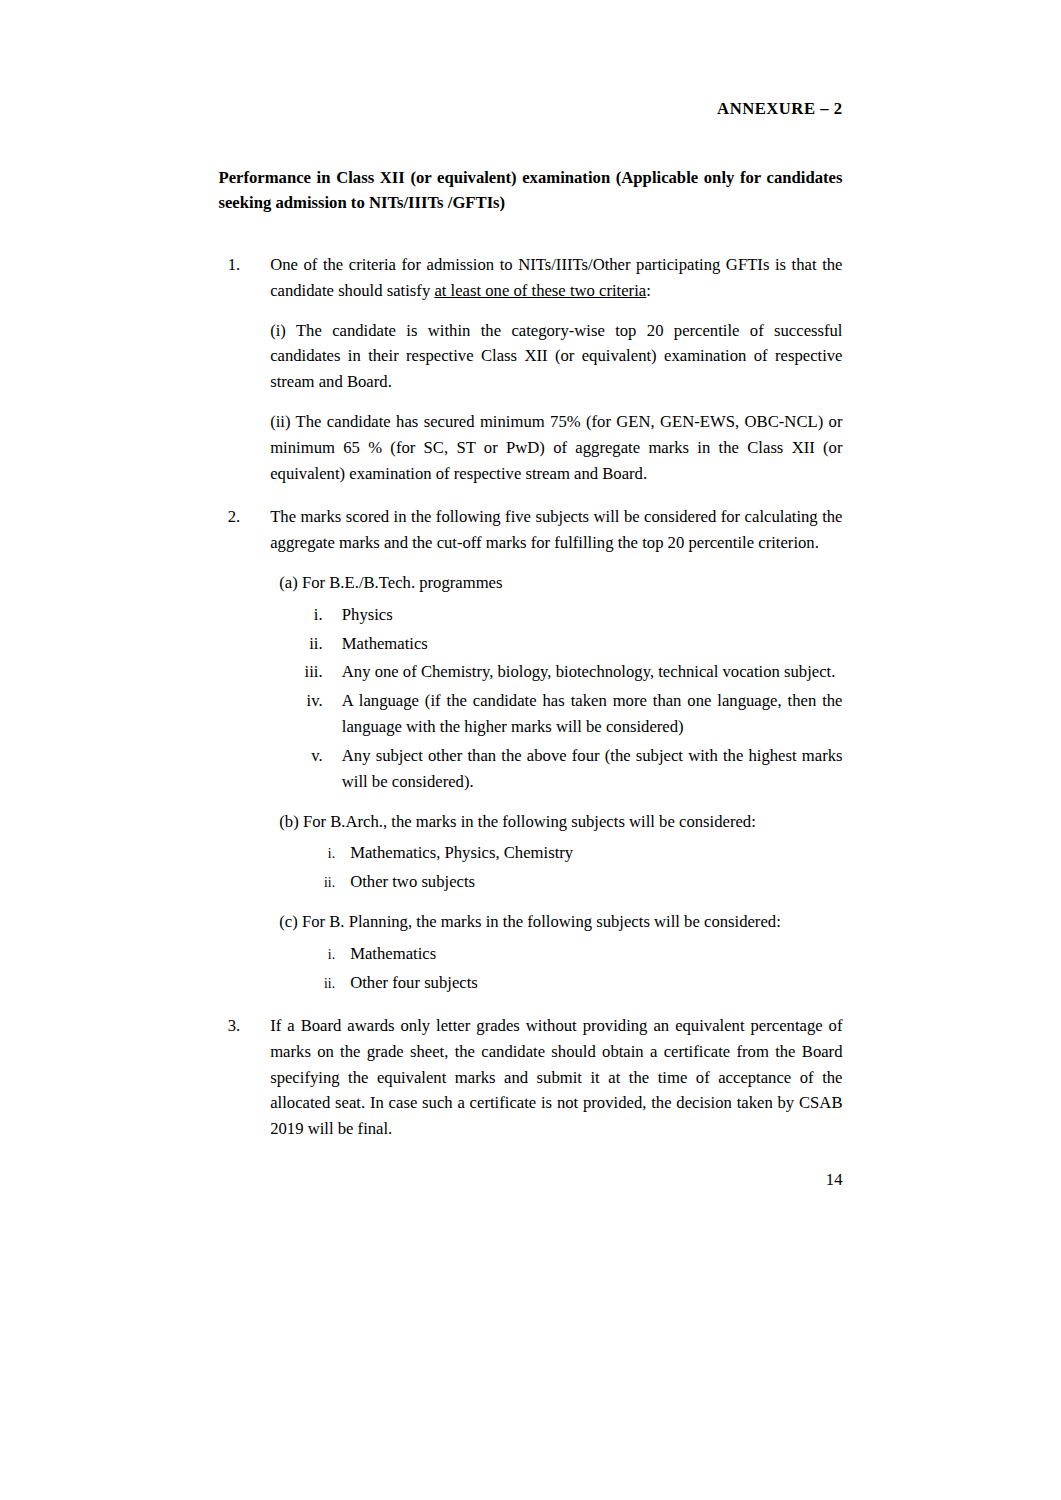ANNEXURE – 2
Performance in Class XII (or equivalent) examination (Applicable only for candidates seeking admission to NITs/IIITs /GFTIs)
One of the criteria for admission to NITs/IIITs/Other participating GFTIs is that the candidate should satisfy at least one of these two criteria:
(i) The candidate is within the category-wise top 20 percentile of successful candidates in their respective Class XII (or equivalent) examination of respective stream and Board.
(ii) The candidate has secured minimum 75% (for GEN, GEN-EWS, OBC-NCL) or minimum 65 % (for SC, ST or PwD) of aggregate marks in the Class XII (or equivalent) examination of respective stream and Board.
The marks scored in the following five subjects will be considered for calculating the aggregate marks and the cut-off marks for fulfilling the top 20 percentile criterion.
(a) For B.E./B.Tech. programmes
Physics
Mathematics
Any one of Chemistry, biology, biotechnology, technical vocation subject.
A language (if the candidate has taken more than one language, then the language with the higher marks will be considered)
Any subject other than the above four (the subject with the highest marks will be considered).
(b) For B.Arch., the marks in the following subjects will be considered:
Mathematics, Physics, Chemistry
Other two subjects
(c) For B. Planning, the marks in the following subjects will be considered:
Mathematics
Other four subjects
If a Board awards only letter grades without providing an equivalent percentage of marks on the grade sheet, the candidate should obtain a certificate from the Board specifying the equivalent marks and submit it at the time of acceptance of the allocated seat. In case such a certificate is not provided, the decision taken by CSAB 2019 will be final.
14